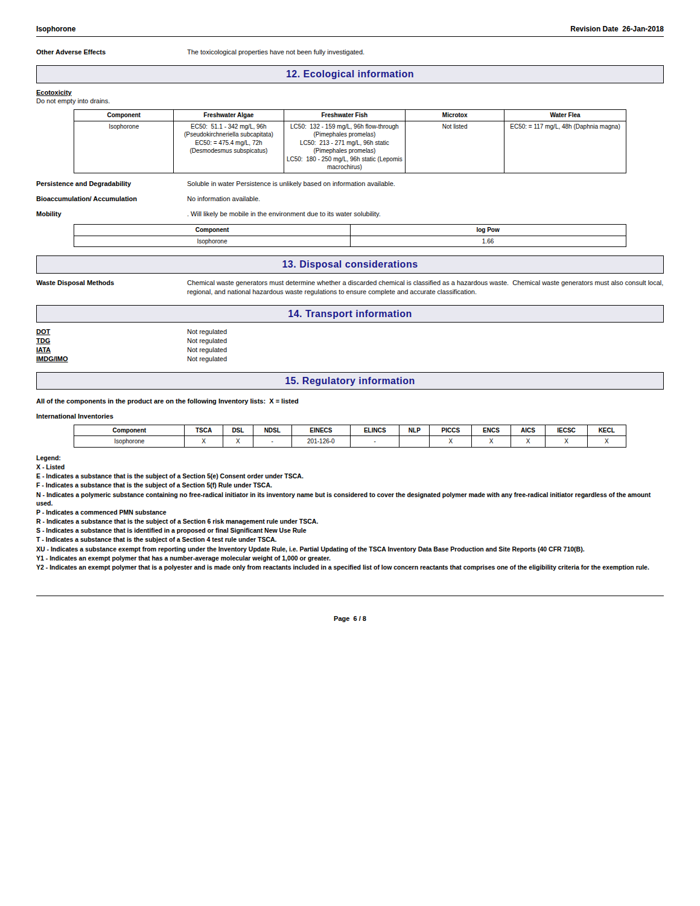Isophorone Revision Date 26-Jan-2018
Other Adverse Effects
The toxicological properties have not been fully investigated.
12. Ecological information
Ecotoxicity
Do not empty into drains.
| Component | Freshwater Algae | Freshwater Fish | Microtox | Water Flea |
| --- | --- | --- | --- | --- |
| Isophorone | EC50: 51.1 - 342 mg/L, 96h (Pseudokirchneriella subcapitata) EC50: = 475.4 mg/L, 72h (Desmodesmus subspicatus) | LC50: 132 - 159 mg/L, 96h flow-through (Pimephales promelas) LC50: 213 - 271 mg/L, 96h static (Pimephales promelas) LC50: 180 - 250 mg/L, 96h static (Lepomis macrochirus) | Not listed | EC50: = 117 mg/L, 48h (Daphnia magna) |
Persistence and Degradability
Soluble in water Persistence is unlikely based on information available.
Bioaccumulation/ Accumulation
No information available.
Mobility
. Will likely be mobile in the environment due to its water solubility.
| Component | log Pow |
| --- | --- |
| Isophorone | 1.66 |
13. Disposal considerations
Waste Disposal Methods
Chemical waste generators must determine whether a discarded chemical is classified as a hazardous waste. Chemical waste generators must also consult local, regional, and national hazardous waste regulations to ensure complete and accurate classification.
14. Transport information
DOT
Not regulated
TDG
Not regulated
IATA
Not regulated
IMDG/IMO
Not regulated
15. Regulatory information
All of the components in the product are on the following Inventory lists: X = listed
International Inventories
| Component | TSCA | DSL | NDSL | EINECS | ELINCS | NLP | PICCS | ENCS | AICS | IECSC | KECL |
| --- | --- | --- | --- | --- | --- | --- | --- | --- | --- | --- | --- |
| Isophorone | X | X | - | 201-126-0 | - | | X | X | X | X | X |
Legend:
X - Listed
E - Indicates a substance that is the subject of a Section 5(e) Consent order under TSCA.
F - Indicates a substance that is the subject of a Section 5(f) Rule under TSCA.
N - Indicates a polymeric substance containing no free-radical initiator in its inventory name but is considered to cover the designated polymer made with any free-radical initiator regardless of the amount used.
P - Indicates a commenced PMN substance
R - Indicates a substance that is the subject of a Section 6 risk management rule under TSCA.
S - Indicates a substance that is identified in a proposed or final Significant New Use Rule
T - Indicates a substance that is the subject of a Section 4 test rule under TSCA.
XU - Indicates a substance exempt from reporting under the Inventory Update Rule, i.e. Partial Updating of the TSCA Inventory Data Base Production and Site Reports (40 CFR 710(B).
Y1 - Indicates an exempt polymer that has a number-average molecular weight of 1,000 or greater.
Y2 - Indicates an exempt polymer that is a polyester and is made only from reactants included in a specified list of low concern reactants that comprises one of the eligibility criteria for the exemption rule.
Page 6 / 8